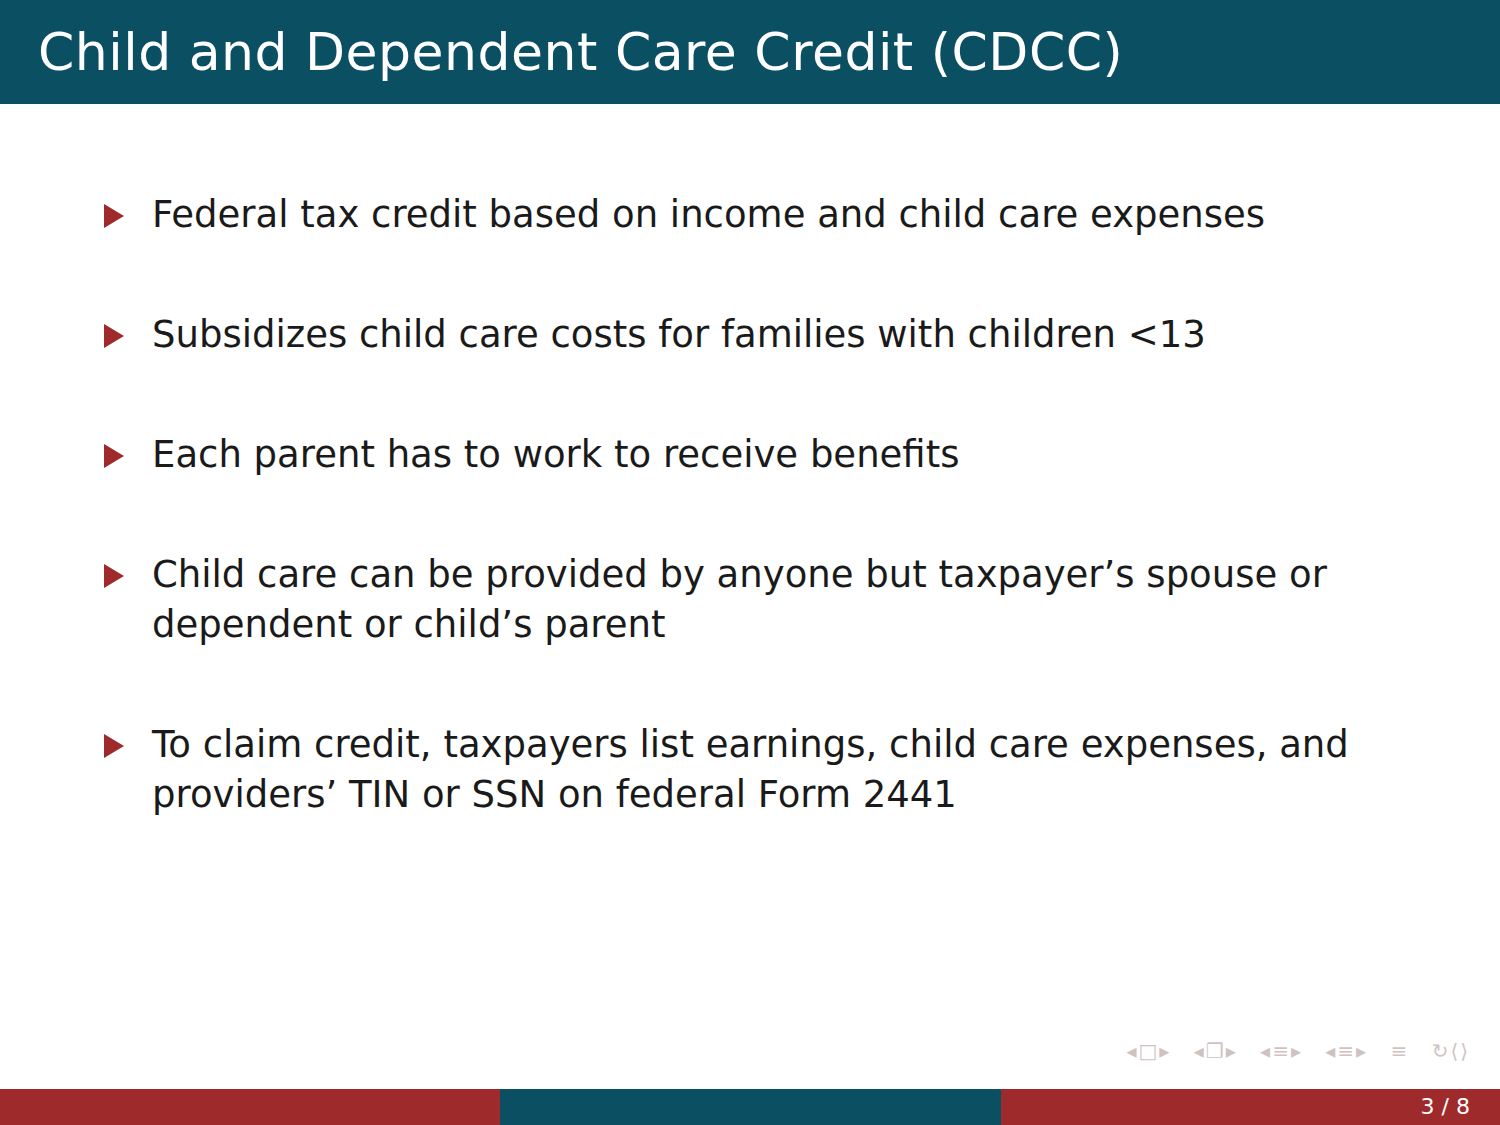Child and Dependent Care Credit (CDCC)
Federal tax credit based on income and child care expenses
Subsidizes child care costs for families with children <13
Each parent has to work to receive benefits
Child care can be provided by anyone but taxpayer’s spouse or dependent or child’s parent
To claim credit, taxpayers list earnings, child care expenses, and providers’ TIN or SSN on federal Form 2441
◂□▸ ◂❐▸ ◂≡▸ ◂≡▸ ≡ ↻⟨⟩
3 / 8